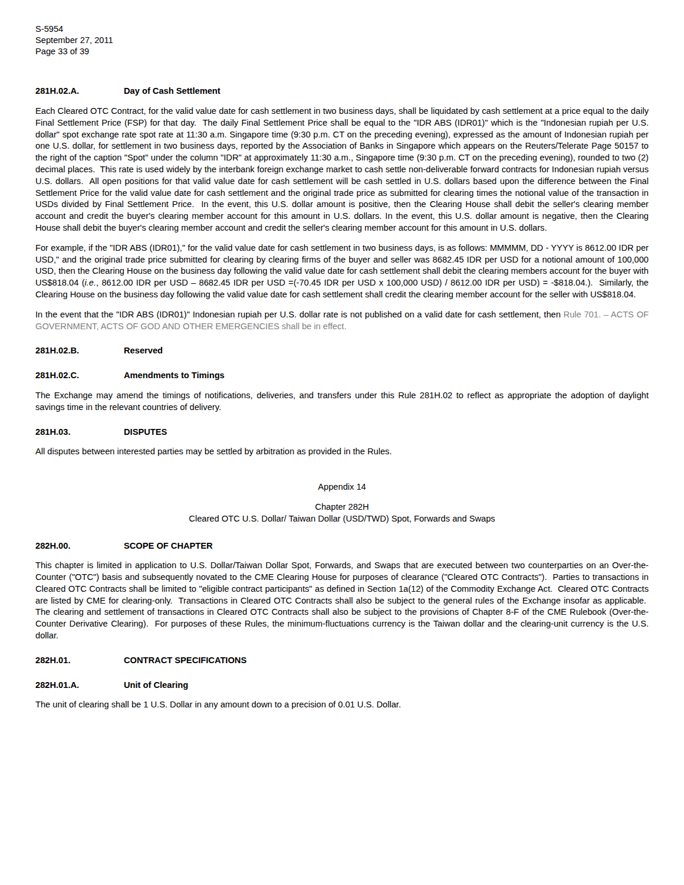S-5954
September 27, 2011
Page 33 of 39
281H.02.A. Day of Cash Settlement
Each Cleared OTC Contract, for the valid value date for cash settlement in two business days, shall be liquidated by cash settlement at a price equal to the daily Final Settlement Price (FSP) for that day. The daily Final Settlement Price shall be equal to the "IDR ABS (IDR01)" which is the "Indonesian rupiah per U.S. dollar" spot exchange rate spot rate at 11:30 a.m. Singapore time (9:30 p.m. CT on the preceding evening), expressed as the amount of Indonesian rupiah per one U.S. dollar, for settlement in two business days, reported by the Association of Banks in Singapore which appears on the Reuters/Telerate Page 50157 to the right of the caption "Spot" under the column "IDR" at approximately 11:30 a.m., Singapore time (9:30 p.m. CT on the preceding evening), rounded to two (2) decimal places. This rate is used widely by the interbank foreign exchange market to cash settle non-deliverable forward contracts for Indonesian rupiah versus U.S. dollars. All open positions for that valid value date for cash settlement will be cash settled in U.S. dollars based upon the difference between the Final Settlement Price for the valid value date for cash settlement and the original trade price as submitted for clearing times the notional value of the transaction in USDs divided by Final Settlement Price. In the event, this U.S. dollar amount is positive, then the Clearing House shall debit the seller's clearing member account and credit the buyer's clearing member account for this amount in U.S. dollars. In the event, this U.S. dollar amount is negative, then the Clearing House shall debit the buyer's clearing member account and credit the seller's clearing member account for this amount in U.S. dollars.
For example, if the "IDR ABS (IDR01)," for the valid value date for cash settlement in two business days, is as follows: MMMMM, DD - YYYY is 8612.00 IDR per USD," and the original trade price submitted for clearing by clearing firms of the buyer and seller was 8682.45 IDR per USD for a notional amount of 100,000 USD, then the Clearing House on the business day following the valid value date for cash settlement shall debit the clearing members account for the buyer with US$818.04 (i.e., 8612.00 IDR per USD – 8682.45 IDR per USD =(-70.45 IDR per USD x 100,000 USD) / 8612.00 IDR per USD) = -$818.04.). Similarly, the Clearing House on the business day following the valid value date for cash settlement shall credit the clearing member account for the seller with US$818.04.
In the event that the "IDR ABS (IDR01)" Indonesian rupiah per U.S. dollar rate is not published on a valid date for cash settlement, then Rule 701. – ACTS OF GOVERNMENT, ACTS OF GOD AND OTHER EMERGENCIES shall be in effect.
281H.02.B. Reserved
281H.02.C. Amendments to Timings
The Exchange may amend the timings of notifications, deliveries, and transfers under this Rule 281H.02 to reflect as appropriate the adoption of daylight savings time in the relevant countries of delivery.
281H.03. DISPUTES
All disputes between interested parties may be settled by arbitration as provided in the Rules.
Appendix 14
Chapter 282H
Cleared OTC U.S. Dollar/ Taiwan Dollar (USD/TWD) Spot, Forwards and Swaps
282H.00. SCOPE OF CHAPTER
This chapter is limited in application to U.S. Dollar/Taiwan Dollar Spot, Forwards, and Swaps that are executed between two counterparties on an Over-the-Counter ("OTC") basis and subsequently novated to the CME Clearing House for purposes of clearance ("Cleared OTC Contracts"). Parties to transactions in Cleared OTC Contracts shall be limited to "eligible contract participants" as defined in Section 1a(12) of the Commodity Exchange Act. Cleared OTC Contracts are listed by CME for clearing-only. Transactions in Cleared OTC Contracts shall also be subject to the general rules of the Exchange insofar as applicable. The clearing and settlement of transactions in Cleared OTC Contracts shall also be subject to the provisions of Chapter 8-F of the CME Rulebook (Over-the-Counter Derivative Clearing). For purposes of these Rules, the minimum-fluctuations currency is the Taiwan dollar and the clearing-unit currency is the U.S. dollar.
282H.01. CONTRACT SPECIFICATIONS
282H.01.A. Unit of Clearing
The unit of clearing shall be 1 U.S. Dollar in any amount down to a precision of 0.01 U.S. Dollar.